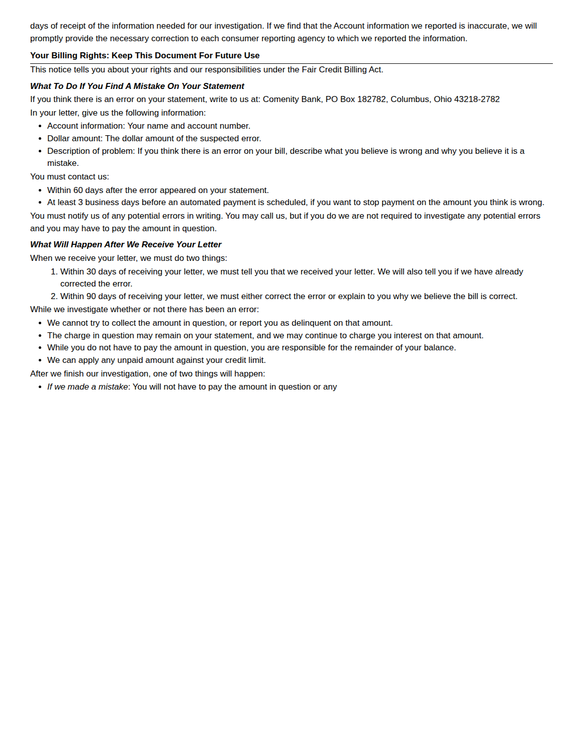days of receipt of the information needed for our investigation. If we find that the Account information we reported is inaccurate, we will promptly provide the necessary correction to each consumer reporting agency to which we reported the information.
Your Billing Rights: Keep This Document For Future Use
This notice tells you about your rights and our responsibilities under the Fair Credit Billing Act.
What To Do If You Find A Mistake On Your Statement
If you think there is an error on your statement, write to us at: Comenity Bank, PO Box 182782, Columbus, Ohio 43218-2782
In your letter, give us the following information:
Account information: Your name and account number.
Dollar amount: The dollar amount of the suspected error.
Description of problem: If you think there is an error on your bill, describe what you believe is wrong and why you believe it is a mistake.
You must contact us:
Within 60 days after the error appeared on your statement.
At least 3 business days before an automated payment is scheduled, if you want to stop payment on the amount you think is wrong.
You must notify us of any potential errors in writing. You may call us, but if you do we are not required to investigate any potential errors and you may have to pay the amount in question.
What Will Happen After We Receive Your Letter
When we receive your letter, we must do two things:
Within 30 days of receiving your letter, we must tell you that we received your letter. We will also tell you if we have already corrected the error.
Within 90 days of receiving your letter, we must either correct the error or explain to you why we believe the bill is correct.
While we investigate whether or not there has been an error:
We cannot try to collect the amount in question, or report you as delinquent on that amount.
The charge in question may remain on your statement, and we may continue to charge you interest on that amount.
While you do not have to pay the amount in question, you are responsible for the remainder of your balance.
We can apply any unpaid amount against your credit limit.
After we finish our investigation, one of two things will happen:
If we made a mistake: You will not have to pay the amount in question or any